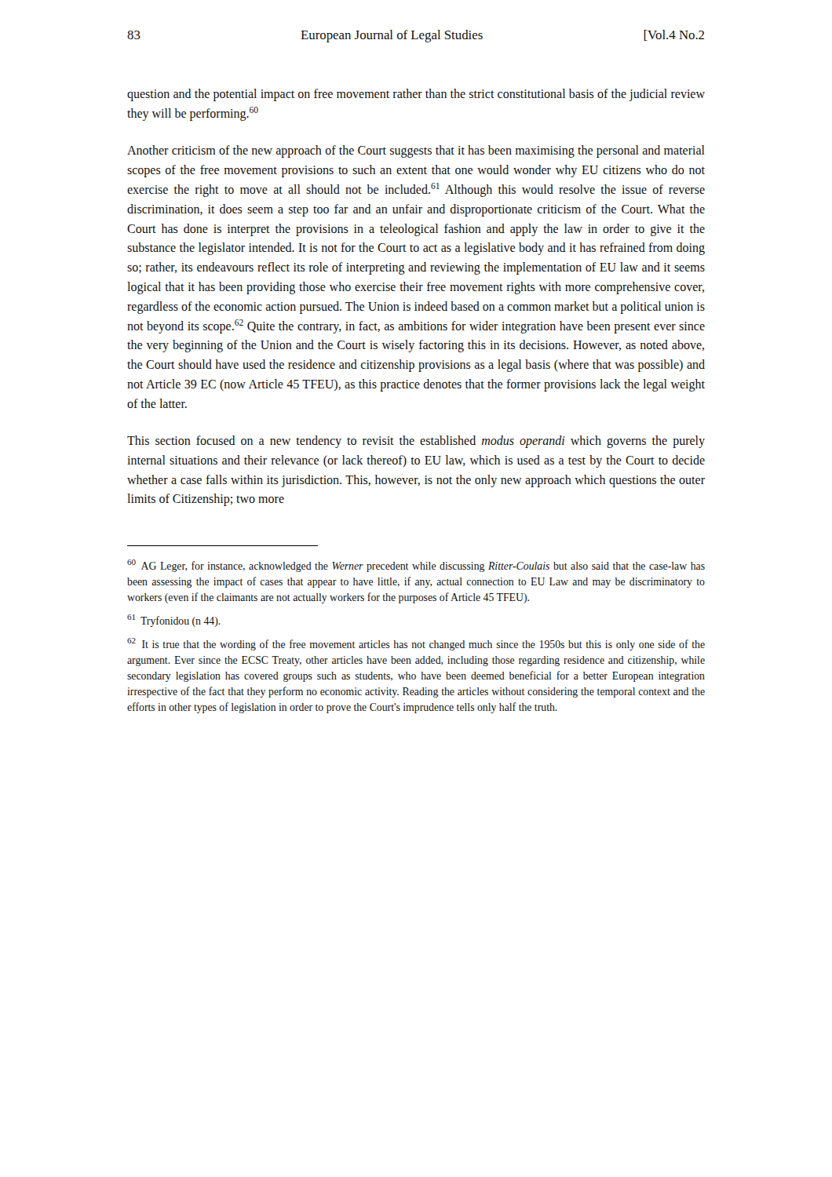83 European Journal of Legal Studies [Vol.4 No.2
question and the potential impact on free movement rather than the strict constitutional basis of the judicial review they will be performing.60
Another criticism of the new approach of the Court suggests that it has been maximising the personal and material scopes of the free movement provisions to such an extent that one would wonder why EU citizens who do not exercise the right to move at all should not be included.61 Although this would resolve the issue of reverse discrimination, it does seem a step too far and an unfair and disproportionate criticism of the Court. What the Court has done is interpret the provisions in a teleological fashion and apply the law in order to give it the substance the legislator intended. It is not for the Court to act as a legislative body and it has refrained from doing so; rather, its endeavours reflect its role of interpreting and reviewing the implementation of EU law and it seems logical that it has been providing those who exercise their free movement rights with more comprehensive cover, regardless of the economic action pursued. The Union is indeed based on a common market but a political union is not beyond its scope.62 Quite the contrary, in fact, as ambitions for wider integration have been present ever since the very beginning of the Union and the Court is wisely factoring this in its decisions. However, as noted above, the Court should have used the residence and citizenship provisions as a legal basis (where that was possible) and not Article 39 EC (now Article 45 TFEU), as this practice denotes that the former provisions lack the legal weight of the latter.
This section focused on a new tendency to revisit the established modus operandi which governs the purely internal situations and their relevance (or lack thereof) to EU law, which is used as a test by the Court to decide whether a case falls within its jurisdiction. This, however, is not the only new approach which questions the outer limits of Citizenship; two more
60 AG Leger, for instance, acknowledged the Werner precedent while discussing Ritter-Coulais but also said that the case-law has been assessing the impact of cases that appear to have little, if any, actual connection to EU Law and may be discriminatory to workers (even if the claimants are not actually workers for the purposes of Article 45 TFEU).
61 Tryfonidou (n 44).
62 It is true that the wording of the free movement articles has not changed much since the 1950s but this is only one side of the argument. Ever since the ECSC Treaty, other articles have been added, including those regarding residence and citizenship, while secondary legislation has covered groups such as students, who have been deemed beneficial for a better European integration irrespective of the fact that they perform no economic activity. Reading the articles without considering the temporal context and the efforts in other types of legislation in order to prove the Court's imprudence tells only half the truth.